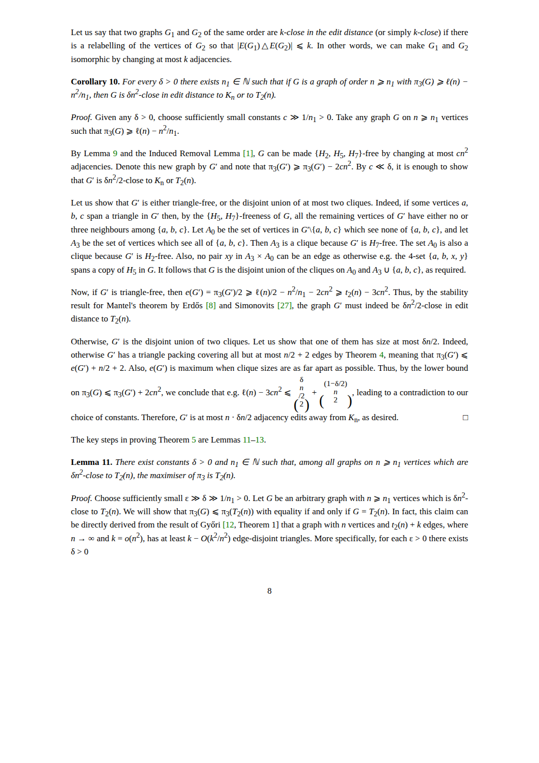Let us say that two graphs G1 and G2 of the same order are k-close in the edit distance (or simply k-close) if there is a relabelling of the vertices of G2 so that |E(G1)△E(G2)| ⩽ k. In other words, we can make G1 and G2 isomorphic by changing at most k adjacencies.
Corollary 10. For every δ > 0 there exists n1 ∈ ℕ such that if G is a graph of order n ⩾ n1 with π3(G) ⩾ ℓ(n) − n2/n1, then G is δn2-close in edit distance to Kn or to T2(n).
Proof. Given any δ > 0, choose sufficiently small constants c ≫ 1/n1 > 0. Take any graph G on n ⩾ n1 vertices such that π3(G) ⩾ ℓ(n) − n2/n1.
By Lemma 9 and the Induced Removal Lemma [1], G can be made {H2, H5, H7}-free by changing at most cn2 adjacencies. Denote this new graph by G′ and note that π3(G′) ⩾ π3(G′) − 2cn2. By c ≪ δ, it is enough to show that G′ is δn2/2-close to Kn or T2(n).
Let us show that G′ is either triangle-free, or the disjoint union of at most two cliques. Indeed, if some vertices a, b, c span a triangle in G′ then, by the {H5, H7}-freeness of G, all the remaining vertices of G′ have either no or three neighbours among {a, b, c}. Let A0 be the set of vertices in G′\{a, b, c} which see none of {a, b, c}, and let A3 be the set of vertices which see all of {a, b, c}. Then A3 is a clique because G′ is H7-free. The set A0 is also a clique because G′ is H2-free. Also, no pair xy in A3 × A0 can be an edge as otherwise e.g. the 4-set {a, b, x, y} spans a copy of H5 in G. It follows that G is the disjoint union of the cliques on A0 and A3 ∪ {a, b, c}, as required.
Now, if G′ is triangle-free, then e(G′) = π3(G′)/2 ⩾ ℓ(n)/2 − n2/n1 − 2cn2 ⩾ t2(n) − 3cn2. Thus, by the stability result for Mantel's theorem by Erdős [8] and Simonovits [27], the graph G′ must indeed be δn2/2-close in edit distance to T2(n).
Otherwise, G′ is the disjoint union of two cliques. Let us show that one of them has size at most δn/2. Indeed, otherwise G′ has a triangle packing covering all but at most n/2 + 2 edges by Theorem 4, meaning that π3(G′) ⩽ e(G′) + n/2 + 2. Also, e(G′) is maximum when clique sizes are as far apart as possible. Thus, by the lower bound on π3(G) ⩽ π3(G′) + 2cn2, we conclude that e.g. ℓ(n) − 3cn2 ⩽ (δn/22) + ((1−δ/2)n 2), leading to a contradiction to our choice of constants. Therefore, G′ is at most n · δn/2 adjacency edits away from Kn, as desired. □
The key steps in proving Theorem 5 are Lemmas 11–13.
Lemma 11. There exist constants δ > 0 and n1 ∈ ℕ such that, among all graphs on n ⩾ n1 vertices which are δn2-close to T2(n), the maximiser of π3 is T2(n).
Proof. Choose sufficiently small ε ≫ δ ≫ 1/n1 > 0. Let G be an arbitrary graph with n ⩾ n1 vertices which is δn2-close to T2(n). We will show that π3(G) ⩽ π3(T2(n)) with equality if and only if G = T2(n). In fact, this claim can be directly derived from the result of Győri [12, Theorem 1] that a graph with n vertices and t2(n) + k edges, where n → ∞ and k = o(n2), has at least k − O(k2/n2) edge-disjoint triangles. More specifically, for each ε > 0 there exists δ > 0
8